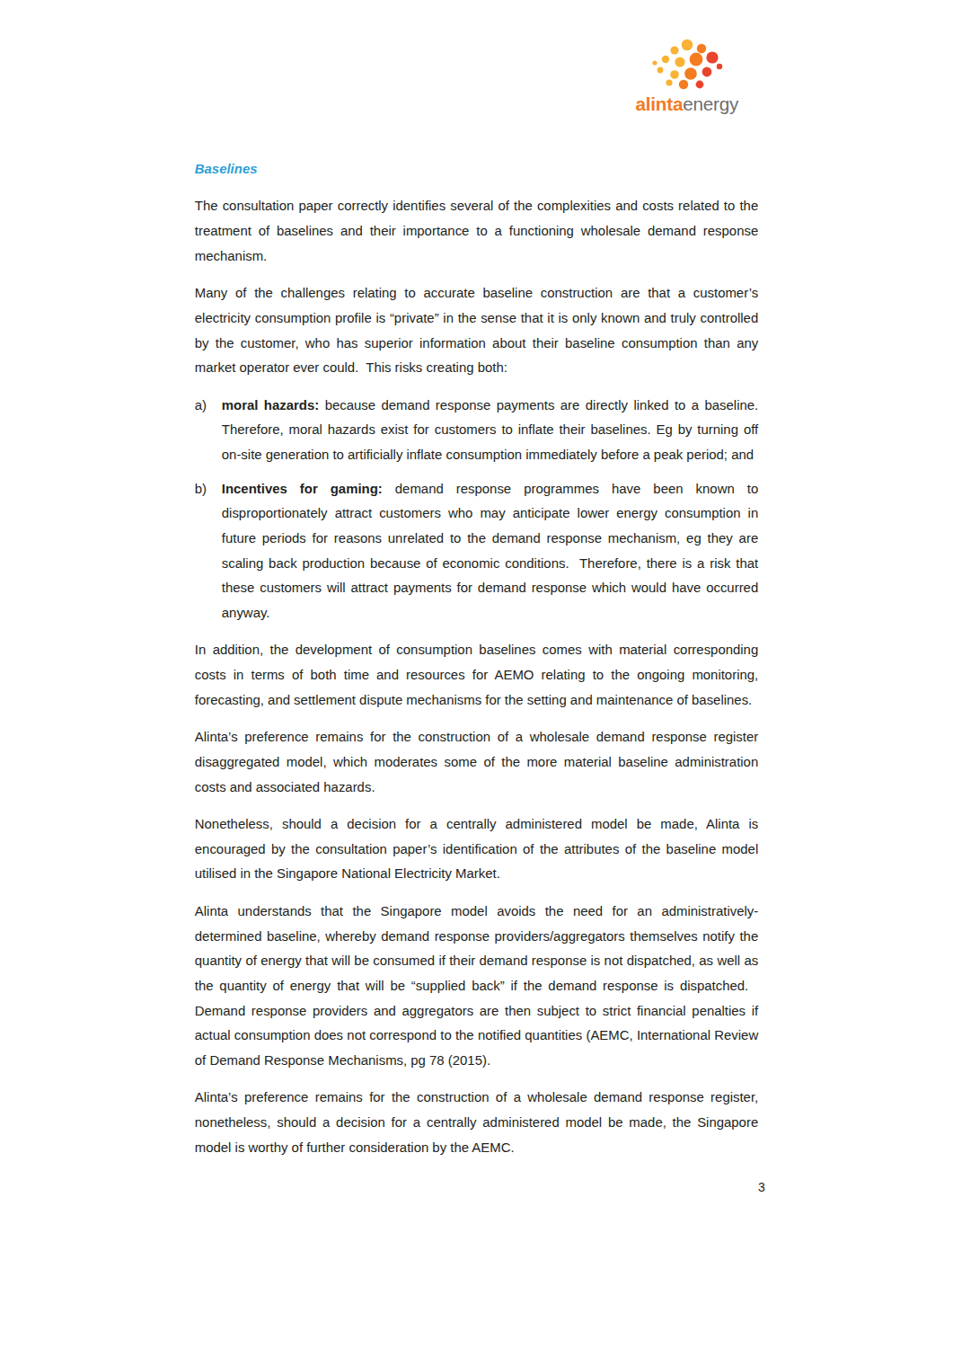alinta energy
Baselines
The consultation paper correctly identifies several of the complexities and costs related to the treatment of baselines and their importance to a functioning wholesale demand response mechanism.
Many of the challenges relating to accurate baseline construction are that a customer’s electricity consumption profile is “private” in the sense that it is only known and truly controlled by the customer, who has superior information about their baseline consumption than any market operator ever could. This risks creating both:
a) moral hazards: because demand response payments are directly linked to a baseline. Therefore, moral hazards exist for customers to inflate their baselines. Eg by turning off on-site generation to artificially inflate consumption immediately before a peak period; and
b) Incentives for gaming: demand response programmes have been known to disproportionately attract customers who may anticipate lower energy consumption in future periods for reasons unrelated to the demand response mechanism, eg they are scaling back production because of economic conditions. Therefore, there is a risk that these customers will attract payments for demand response which would have occurred anyway.
In addition, the development of consumption baselines comes with material corresponding costs in terms of both time and resources for AEMO relating to the ongoing monitoring, forecasting, and settlement dispute mechanisms for the setting and maintenance of baselines.
Alinta’s preference remains for the construction of a wholesale demand response register disaggregated model, which moderates some of the more material baseline administration costs and associated hazards.
Nonetheless, should a decision for a centrally administered model be made, Alinta is encouraged by the consultation paper’s identification of the attributes of the baseline model utilised in the Singapore National Electricity Market.
Alinta understands that the Singapore model avoids the need for an administratively-determined baseline, whereby demand response providers/aggregators themselves notify the quantity of energy that will be consumed if their demand response is not dispatched, as well as the quantity of energy that will be “supplied back” if the demand response is dispatched. Demand response providers and aggregators are then subject to strict financial penalties if actual consumption does not correspond to the notified quantities (AEMC, International Review of Demand Response Mechanisms, pg 78 (2015).
Alinta’s preference remains for the construction of a wholesale demand response register, nonetheless, should a decision for a centrally administered model be made, the Singapore model is worthy of further consideration by the AEMC.
3